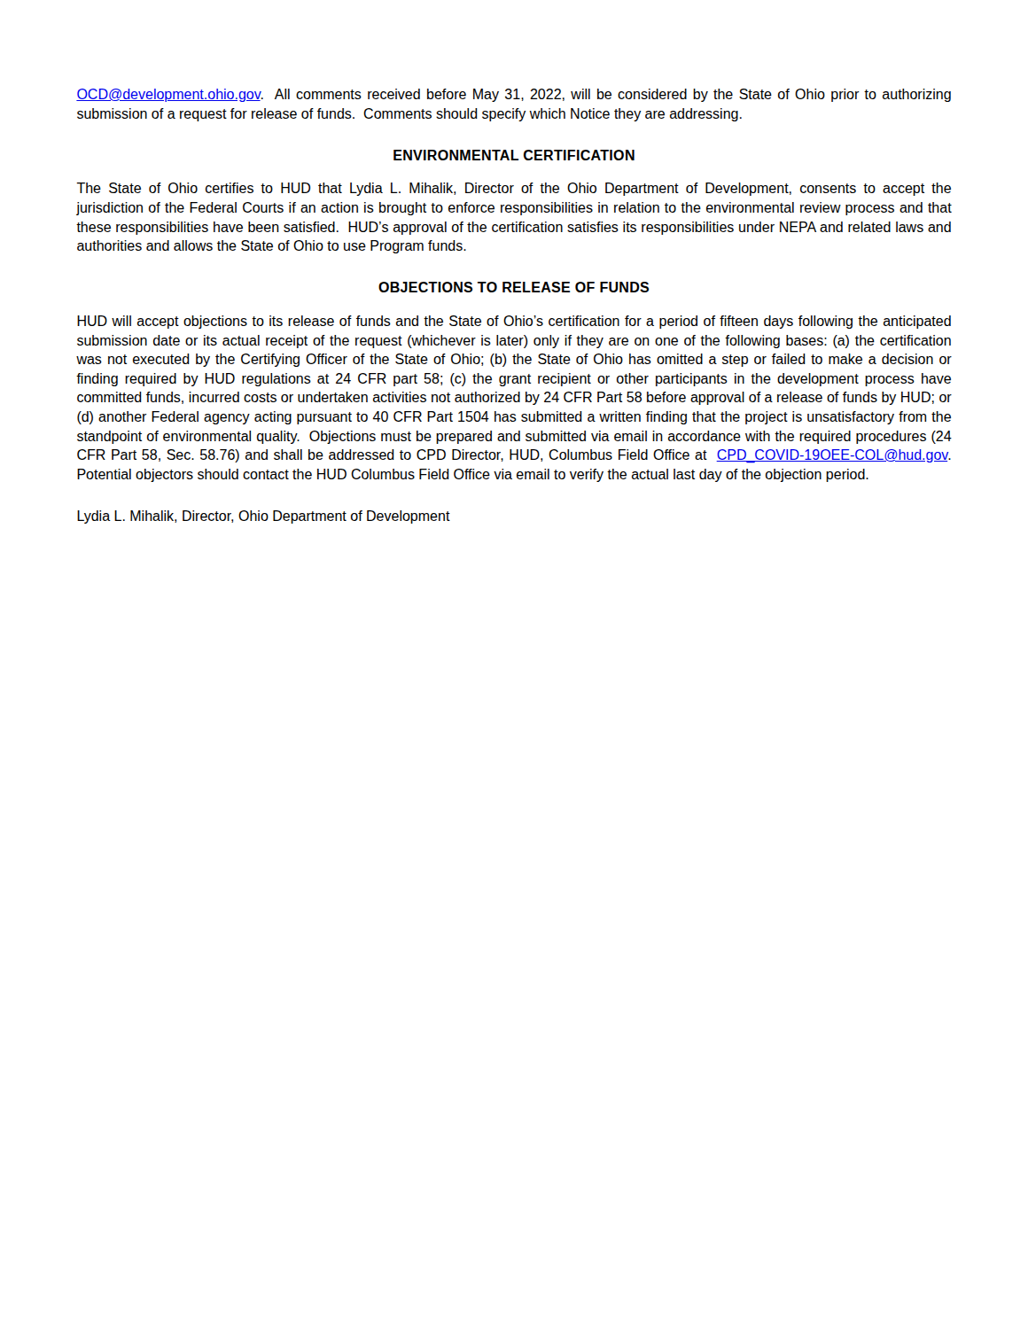OCD@development.ohio.gov. All comments received before May 31, 2022, will be considered by the State of Ohio prior to authorizing submission of a request for release of funds. Comments should specify which Notice they are addressing.
ENVIRONMENTAL CERTIFICATION
The State of Ohio certifies to HUD that Lydia L. Mihalik, Director of the Ohio Department of Development, consents to accept the jurisdiction of the Federal Courts if an action is brought to enforce responsibilities in relation to the environmental review process and that these responsibilities have been satisfied. HUD’s approval of the certification satisfies its responsibilities under NEPA and related laws and authorities and allows the State of Ohio to use Program funds.
OBJECTIONS TO RELEASE OF FUNDS
HUD will accept objections to its release of funds and the State of Ohio’s certification for a period of fifteen days following the anticipated submission date or its actual receipt of the request (whichever is later) only if they are on one of the following bases: (a) the certification was not executed by the Certifying Officer of the State of Ohio; (b) the State of Ohio has omitted a step or failed to make a decision or finding required by HUD regulations at 24 CFR part 58; (c) the grant recipient or other participants in the development process have committed funds, incurred costs or undertaken activities not authorized by 24 CFR Part 58 before approval of a release of funds by HUD; or (d) another Federal agency acting pursuant to 40 CFR Part 1504 has submitted a written finding that the project is unsatisfactory from the standpoint of environmental quality. Objections must be prepared and submitted via email in accordance with the required procedures (24 CFR Part 58, Sec. 58.76) and shall be addressed to CPD Director, HUD, Columbus Field Office at CPD_COVID-19OEE-COL@hud.gov. Potential objectors should contact the HUD Columbus Field Office via email to verify the actual last day of the objection period.
Lydia L. Mihalik, Director, Ohio Department of Development